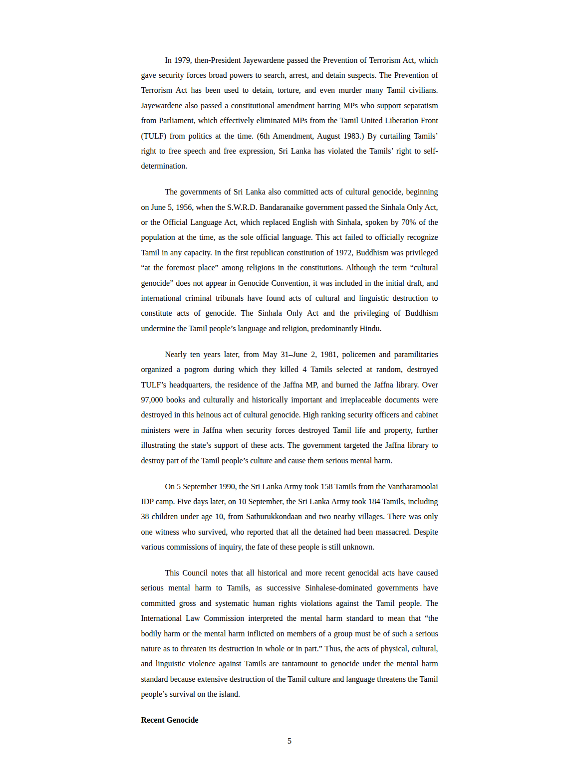In 1979, then-President Jayewardene passed the Prevention of Terrorism Act, which gave security forces broad powers to search, arrest, and detain suspects. The Prevention of Terrorism Act has been used to detain, torture, and even murder many Tamil civilians. Jayewardene also passed a constitutional amendment barring MPs who support separatism from Parliament, which effectively eliminated MPs from the Tamil United Liberation Front (TULF) from politics at the time. (6th Amendment, August 1983.) By curtailing Tamils’ right to free speech and free expression, Sri Lanka has violated the Tamils’ right to self-determination.
The governments of Sri Lanka also committed acts of cultural genocide, beginning on June 5, 1956, when the S.W.R.D. Bandaranaike government passed the Sinhala Only Act, or the Official Language Act, which replaced English with Sinhala, spoken by 70% of the population at the time, as the sole official language. This act failed to officially recognize Tamil in any capacity. In the first republican constitution of 1972, Buddhism was privileged “at the foremost place” among religions in the constitutions. Although the term “cultural genocide” does not appear in Genocide Convention, it was included in the initial draft, and international criminal tribunals have found acts of cultural and linguistic destruction to constitute acts of genocide. The Sinhala Only Act and the privileging of Buddhism undermine the Tamil people’s language and religion, predominantly Hindu.
Nearly ten years later, from May 31–June 2, 1981, policemen and paramilitaries organized a pogrom during which they killed 4 Tamils selected at random, destroyed TULF’s headquarters, the residence of the Jaffna MP, and burned the Jaffna library. Over 97,000 books and culturally and historically important and irreplaceable documents were destroyed in this heinous act of cultural genocide. High ranking security officers and cabinet ministers were in Jaffna when security forces destroyed Tamil life and property, further illustrating the state’s support of these acts. The government targeted the Jaffna library to destroy part of the Tamil people’s culture and cause them serious mental harm.
On 5 September 1990, the Sri Lanka Army took 158 Tamils from the Vantharamoolai IDP camp. Five days later, on 10 September, the Sri Lanka Army took 184 Tamils, including 38 children under age 10, from Sathurukkondaan and two nearby villages. There was only one witness who survived, who reported that all the detained had been massacred. Despite various commissions of inquiry, the fate of these people is still unknown.
This Council notes that all historical and more recent genocidal acts have caused serious mental harm to Tamils, as successive Sinhalese-dominated governments have committed gross and systematic human rights violations against the Tamil people. The International Law Commission interpreted the mental harm standard to mean that “the bodily harm or the mental harm inflicted on members of a group must be of such a serious nature as to threaten its destruction in whole or in part.” Thus, the acts of physical, cultural, and linguistic violence against Tamils are tantamount to genocide under the mental harm standard because extensive destruction of the Tamil culture and language threatens the Tamil people’s survival on the island.
Recent Genocide
5